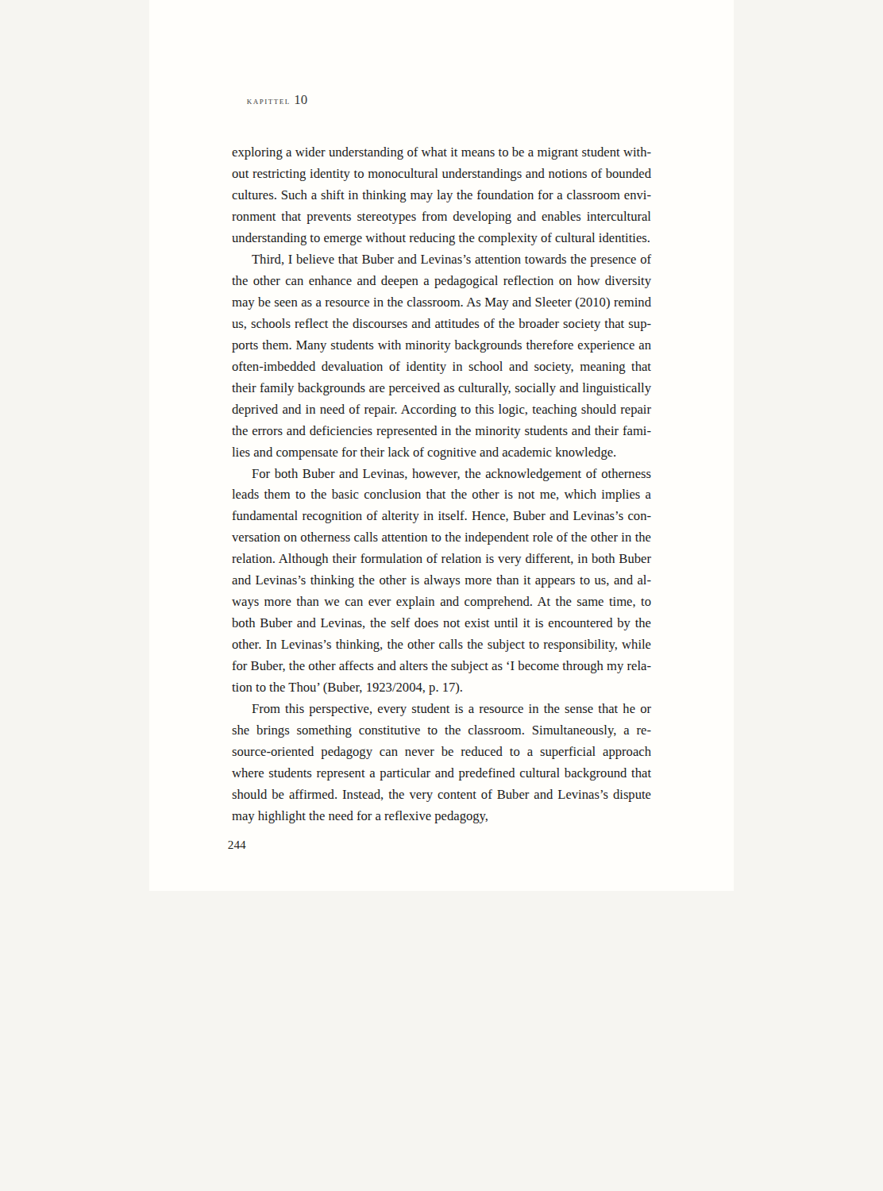kapittel 10
exploring a wider understanding of what it means to be a migrant student without restricting identity to monocultural understandings and notions of bounded cultures. Such a shift in thinking may lay the foundation for a classroom environment that prevents stereotypes from developing and enables intercultural understanding to emerge without reducing the complexity of cultural identities.
Third, I believe that Buber and Levinas’s attention towards the presence of the other can enhance and deepen a pedagogical reflection on how diversity may be seen as a resource in the classroom. As May and Sleeter (2010) remind us, schools reflect the discourses and attitudes of the broader society that supports them. Many students with minority backgrounds therefore experience an often-imbedded devaluation of identity in school and society, meaning that their family backgrounds are perceived as culturally, socially and linguistically deprived and in need of repair. According to this logic, teaching should repair the errors and deficiencies represented in the minority students and their families and compensate for their lack of cognitive and academic knowledge.
For both Buber and Levinas, however, the acknowledgement of otherness leads them to the basic conclusion that the other is not me, which implies a fundamental recognition of alterity in itself. Hence, Buber and Levinas’s conversation on otherness calls attention to the independent role of the other in the relation. Although their formulation of relation is very different, in both Buber and Levinas’s thinking the other is always more than it appears to us, and always more than we can ever explain and comprehend. At the same time, to both Buber and Levinas, the self does not exist until it is encountered by the other. In Levinas’s thinking, the other calls the subject to responsibility, while for Buber, the other affects and alters the subject as ‘I become through my relation to the Thou’ (Buber, 1923/2004, p. 17).
From this perspective, every student is a resource in the sense that he or she brings something constitutive to the classroom. Simultaneously, a resource-oriented pedagogy can never be reduced to a superficial approach where students represent a particular and predefined cultural background that should be affirmed. Instead, the very content of Buber and Levinas’s dispute may highlight the need for a reflexive pedagogy,
244